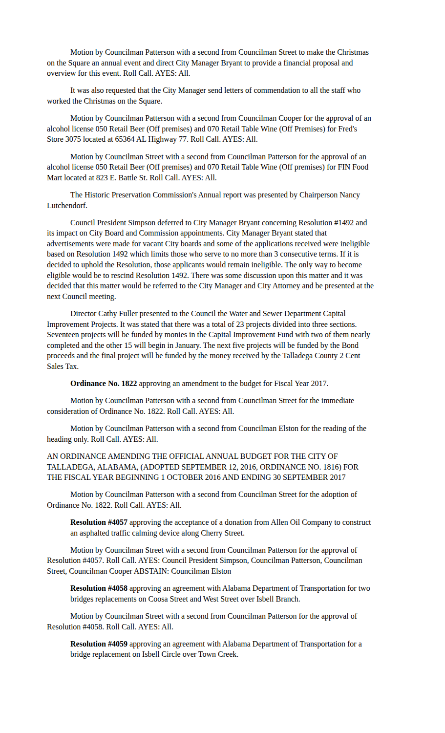Motion by Councilman Patterson with a second from Councilman Street to make the Christmas on the Square an annual event and direct City Manager Bryant to provide a financial proposal and overview for this event. Roll Call. AYES: All.
It was also requested that the City Manager send letters of commendation to all the staff who worked the Christmas on the Square.
Motion by Councilman Patterson with a second from Councilman Cooper for the approval of an alcohol license 050 Retail Beer (Off premises) and 070 Retail Table Wine (Off Premises) for Fred's Store 3075 located at 65364 AL Highway 77. Roll Call. AYES: All.
Motion by Councilman Street with a second from Councilman Patterson for the approval of an alcohol license 050 Retail Beer (Off premises) and 070 Retail Table Wine (Off premises) for FIN Food Mart located at 823 E. Battle St. Roll Call. AYES: All.
The Historic Preservation Commission's Annual report was presented by Chairperson Nancy Lutchendorf.
Council President Simpson deferred to City Manager Bryant concerning Resolution #1492 and its impact on City Board and Commission appointments. City Manager Bryant stated that advertisements were made for vacant City boards and some of the applications received were ineligible based on Resolution 1492 which limits those who serve to no more than 3 consecutive terms. If it is decided to uphold the Resolution, those applicants would remain ineligible. The only way to become eligible would be to rescind Resolution 1492. There was some discussion upon this matter and it was decided that this matter would be referred to the City Manager and City Attorney and be presented at the next Council meeting.
Director Cathy Fuller presented to the Council the Water and Sewer Department Capital Improvement Projects. It was stated that there was a total of 23 projects divided into three sections. Seventeen projects will be funded by monies in the Capital Improvement Fund with two of them nearly completed and the other 15 will begin in January. The next five projects will be funded by the Bond proceeds and the final project will be funded by the money received by the Talladega County 2 Cent Sales Tax.
Ordinance No. 1822 approving an amendment to the budget for Fiscal Year 2017.
Motion by Councilman Patterson with a second from Councilman Street for the immediate consideration of Ordinance No. 1822. Roll Call. AYES: All.
Motion by Councilman Patterson with a second from Councilman Elston for the reading of the heading only. Roll Call. AYES: All.
AN ORDINANCE AMENDING THE OFFICIAL ANNUAL BUDGET FOR THE CITY OF TALLADEGA, ALABAMA, (ADOPTED SEPTEMBER 12, 2016, ORDINANCE NO. 1816) FOR THE FISCAL YEAR BEGINNING 1 OCTOBER 2016 AND ENDING 30 SEPTEMBER 2017
Motion by Councilman Patterson with a second from Councilman Street for the adoption of Ordinance No. 1822. Roll Call. AYES: All.
Resolution #4057 approving the acceptance of a donation from Allen Oil Company to construct an asphalted traffic calming device along Cherry Street.
Motion by Councilman Street with a second from Councilman Patterson for the approval of Resolution #4057. Roll Call. AYES: Council President Simpson, Councilman Patterson, Councilman Street, Councilman Cooper ABSTAIN: Councilman Elston
Resolution #4058 approving an agreement with Alabama Department of Transportation for two bridges replacements on Coosa Street and West Street over Isbell Branch.
Motion by Councilman Street with a second from Councilman Patterson for the approval of Resolution #4058. Roll Call. AYES: All.
Resolution #4059 approving an agreement with Alabama Department of Transportation for a bridge replacement on Isbell Circle over Town Creek.